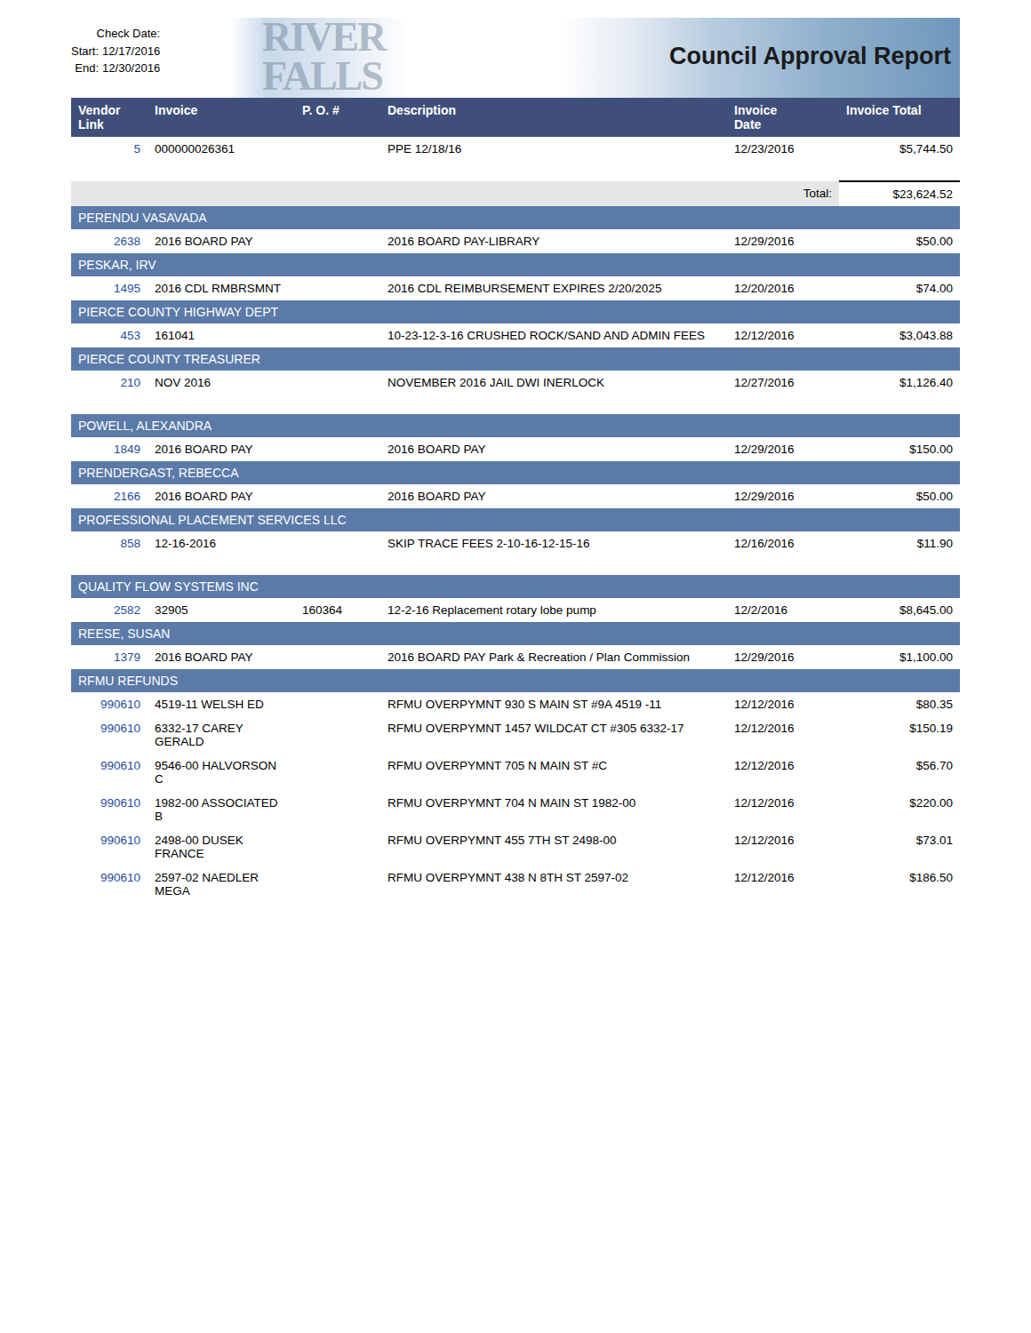| Check Date: |
| Start: | 12/17/2016 |
| End: | 12/30/2016 |
RIVER FALLS
Council Approval Report
| Vendor Link | Invoice | P. O. # | Description | Invoice Date | Invoice Total |
| --- | --- | --- | --- | --- | --- |
| 5 | 000000026361 | | PPE 12/18/16 | 12/23/2016 | $5,744.50 |
| | | | | Total: | $23,624.52 |
| PERENDU VASAVADA |
| 2638 | 2016 BOARD PAY | | 2016 BOARD PAY-LIBRARY | 12/29/2016 | $50.00 |
| PESKAR, IRV |
| 1495 | 2016 CDL RMBRSMNT | | 2016 CDL REIMBURSEMENT EXPIRES 2/20/2025 | 12/20/2016 | $74.00 |
| PIERCE COUNTY HIGHWAY DEPT |
| 453 | 161041 | | 10-23-12-3-16 CRUSHED ROCK/SAND AND ADMIN FEES | 12/12/2016 | $3,043.88 |
| PIERCE COUNTY TREASURER |
| 210 | NOV 2016 | | NOVEMBER 2016 JAIL DWI INERLOCK | 12/27/2016 | $1,126.40 |
| POWELL, ALEXANDRA |
| 1849 | 2016 BOARD PAY | | 2016 BOARD PAY | 12/29/2016 | $150.00 |
| PRENDERGAST, REBECCA |
| 2166 | 2016 BOARD PAY | | 2016 BOARD PAY | 12/29/2016 | $50.00 |
| PROFESSIONAL PLACEMENT SERVICES LLC |
| 858 | 12-16-2016 | | SKIP TRACE FEES 2-10-16-12-15-16 | 12/16/2016 | $11.90 |
| QUALITY FLOW SYSTEMS INC |
| 2582 | 32905 | 160364 | 12-2-16 Replacement rotary lobe pump | 12/2/2016 | $8,645.00 |
| REESE, SUSAN |
| 1379 | 2016 BOARD PAY | | 2016 BOARD PAY Park & Recreation / Plan Commission | 12/29/2016 | $1,100.00 |
| RFMU REFUNDS |
| 990610 | 4519-11 WELSH ED | | RFMU OVERPYMNT 930 S MAIN ST #9A 4519 -11 | 12/12/2016 | $80.35 |
| 990610 | 6332-17 CAREY GERALD | | RFMU OVERPYMNT 1457 WILDCAT CT #305 6332-17 | 12/12/2016 | $150.19 |
| 990610 | 9546-00 HALVORSON C | | RFMU OVERPYMNT 705 N MAIN ST #C | 12/12/2016 | $56.70 |
| 990610 | 1982-00 ASSOCIATED B | | RFMU OVERPYMNT 704 N MAIN ST 1982-00 | 12/12/2016 | $220.00 |
| 990610 | 2498-00 DUSEK FRANCE | | RFMU OVERPYMNT 455 7TH ST 2498-00 | 12/12/2016 | $73.01 |
| 990610 | 2597-02 NAEDLER MEGA | | RFMU OVERPYMNT 438 N 8TH ST 2597-02 | 12/12/2016 | $186.50 |